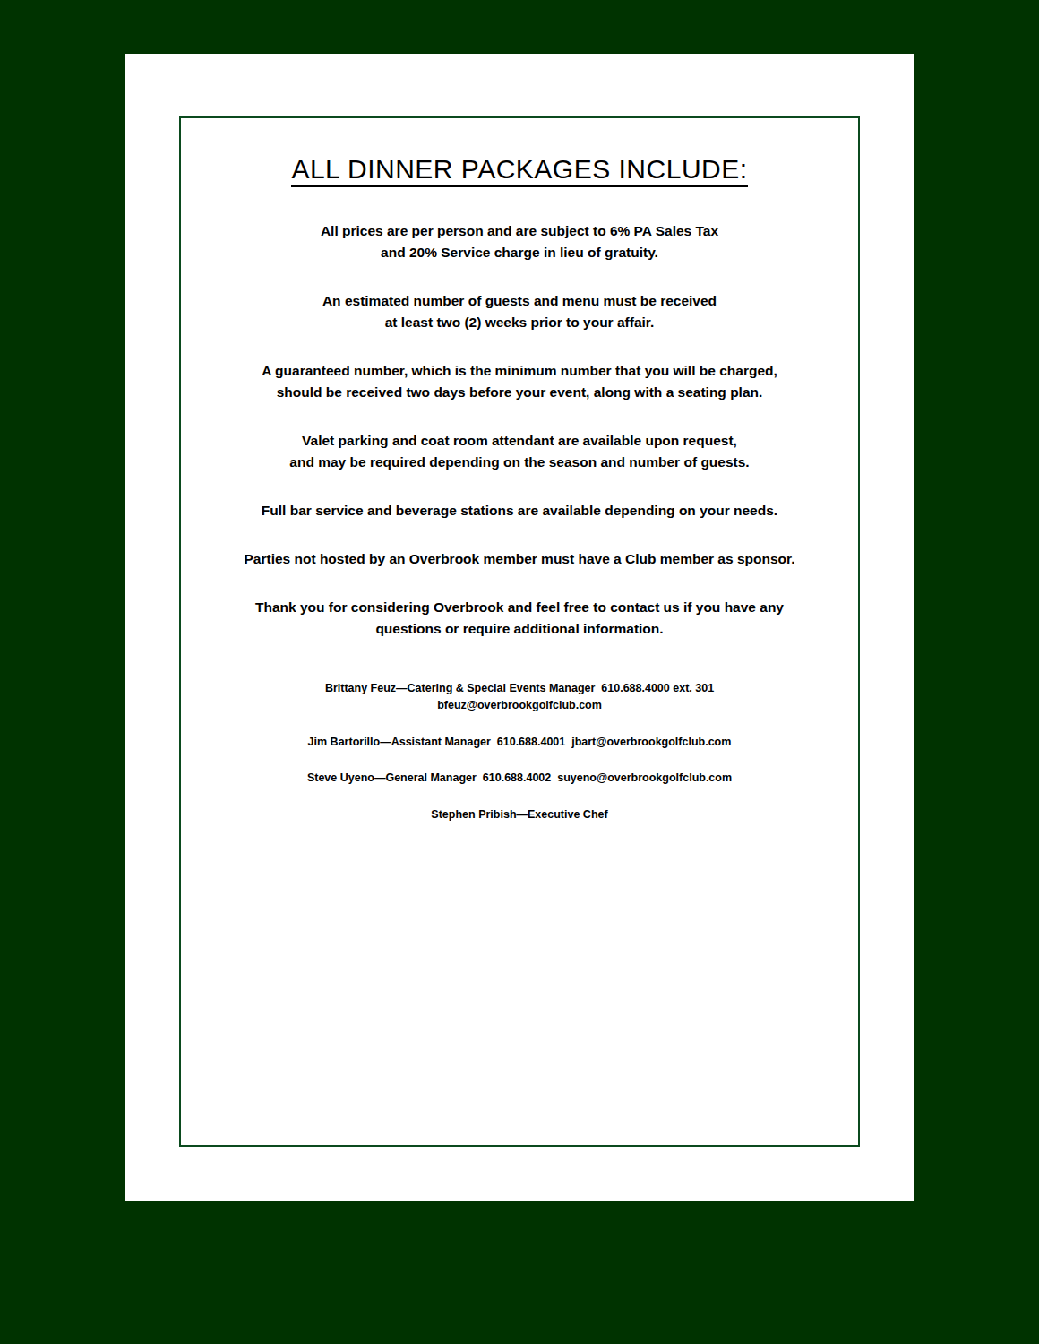ALL DINNER PACKAGES INCLUDE:
All prices are per person and are subject to 6% PA Sales Tax
and 20% Service charge in lieu of gratuity.
An estimated number of guests and menu must be received
at least two (2) weeks prior to your affair.
A guaranteed number, which is the minimum number that you will be charged,
should be received two days before your event, along with a seating plan.
Valet parking and coat room attendant are available upon request,
and may be required depending on the season and number of guests.
Full bar service and beverage stations are available depending on your needs.
Parties not hosted by an Overbrook member must have a Club member as sponsor.
Thank you for considering Overbrook and feel free to contact us if you have any questions or require additional information.
Brittany Feuz—Catering & Special Events Manager 610.688.4000 ext. 301
bfeuz@overbrookgolfclub.com
Jim Bartorillo—Assistant Manager 610.688.4001 jbart@overbrookgolfclub.com
Steve Uyeno—General Manager 610.688.4002 suyeno@overbrookgolfclub.com
Stephen Pribish—Executive Chef